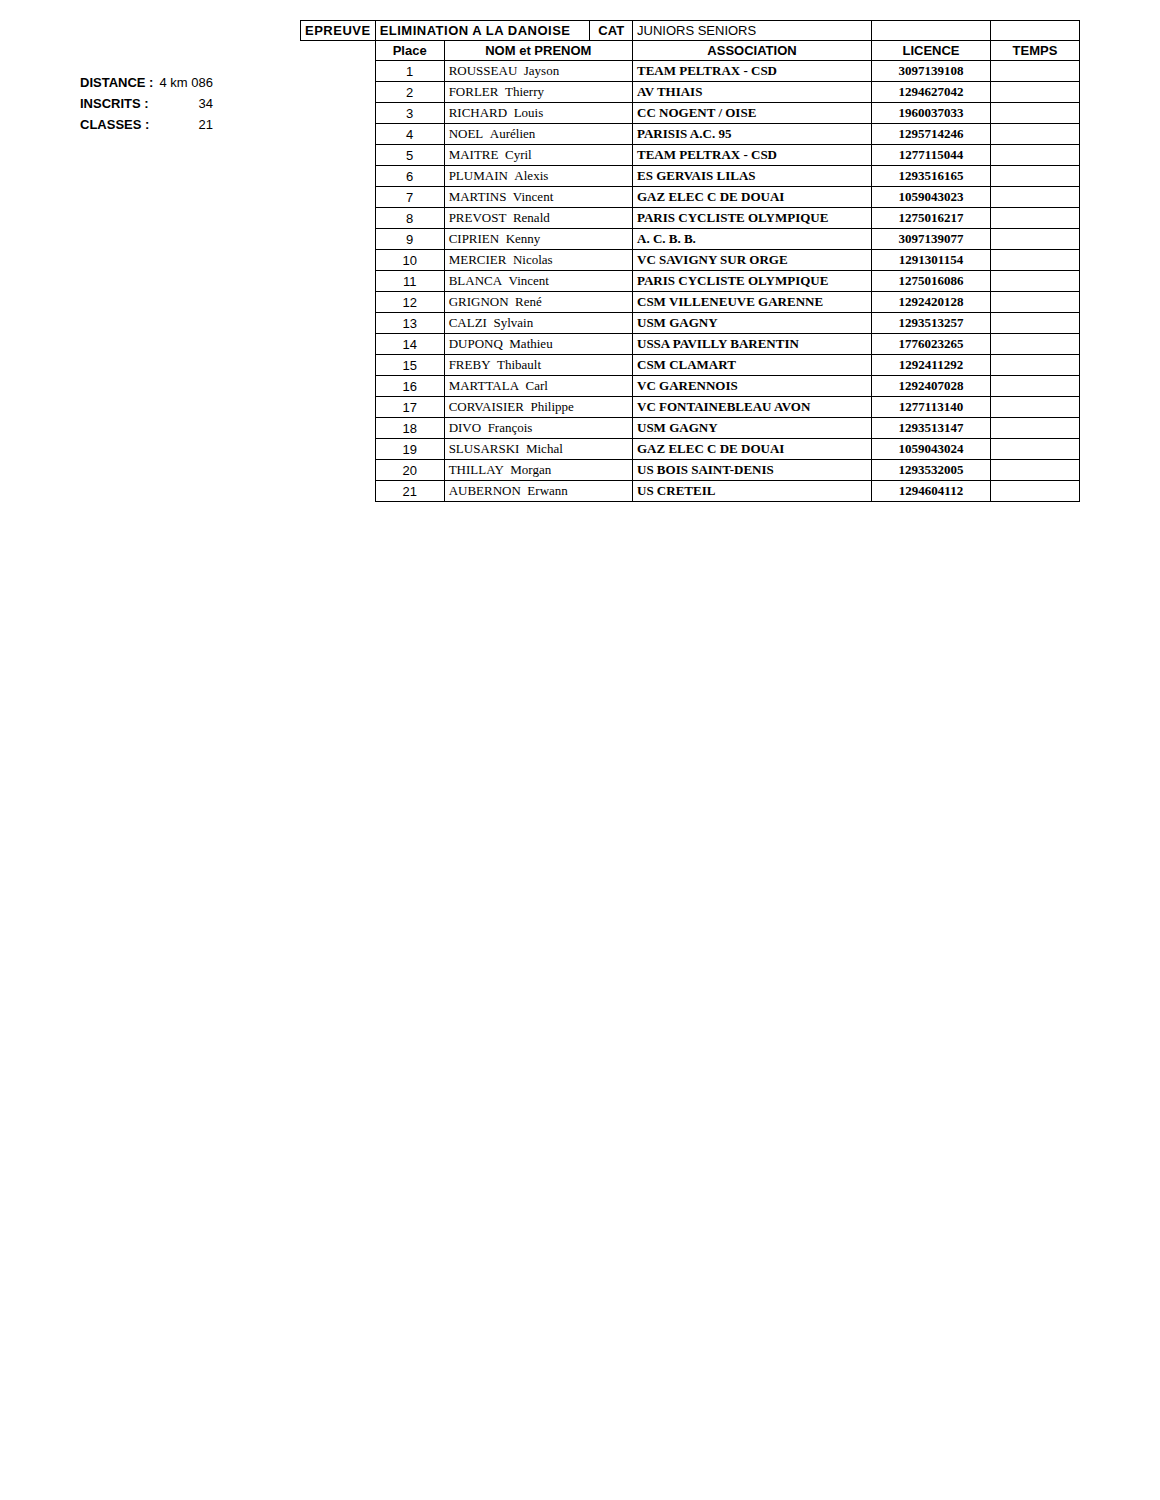| DISTANCE : | 4 km 086 |
| INSCRITS : | 34 |
| CLASSES : | 21 |
| EPREUVE | ELIMINATION A LA DANOISE | CAT | JUNIORS SENIORS | | |
| | Place | NOM et PRENOM | ASSOCIATION | LICENCE | TEMPS |
| | 1 | ROUSSEAU Jayson | TEAM PELTRAX - CSD | 3097139108 | |
| | 2 | FORLER Thierry | AV THIAIS | 1294627042 | |
| | 3 | RICHARD Louis | CC NOGENT / OISE | 1960037033 | |
| | 4 | NOEL Aurélien | PARISIS A.C. 95 | 1295714246 | |
| | 5 | MAITRE Cyril | TEAM PELTRAX - CSD | 1277115044 | |
| | 6 | PLUMAIN Alexis | ES GERVAIS LILAS | 1293516165 | |
| | 7 | MARTINS Vincent | GAZ ELEC C DE DOUAI | 1059043023 | |
| | 8 | PREVOST Renald | PARIS CYCLISTE OLYMPIQUE | 1275016217 | |
| | 9 | CIPRIEN Kenny | A. C. B. B. | 3097139077 | |
| | 10 | MERCIER Nicolas | VC SAVIGNY SUR ORGE | 1291301154 | |
| | 11 | BLANCA Vincent | PARIS CYCLISTE OLYMPIQUE | 1275016086 | |
| | 12 | GRIGNON René | CSM VILLENEUVE GARENNE | 1292420128 | |
| | 13 | CALZI Sylvain | USM GAGNY | 1293513257 | |
| | 14 | DUPONQ Mathieu | USSA PAVILLY BARENTIN | 1776023265 | |
| | 15 | FREBY Thibault | CSM CLAMART | 1292411292 | |
| | 16 | MARTTALA Carl | VC GARENNOIS | 1292407028 | |
| | 17 | CORVAISIER Philippe | VC FONTAINEBLEAU AVON | 1277113140 | |
| | 18 | DIVO François | USM GAGNY | 1293513147 | |
| | 19 | SLUSARSKI Michal | GAZ ELEC C DE DOUAI | 1059043024 | |
| | 20 | THILLAY Morgan | US BOIS SAINT-DENIS | 1293532005 | |
| | 21 | AUBERNON Erwann | US CRETEIL | 1294604112 | |